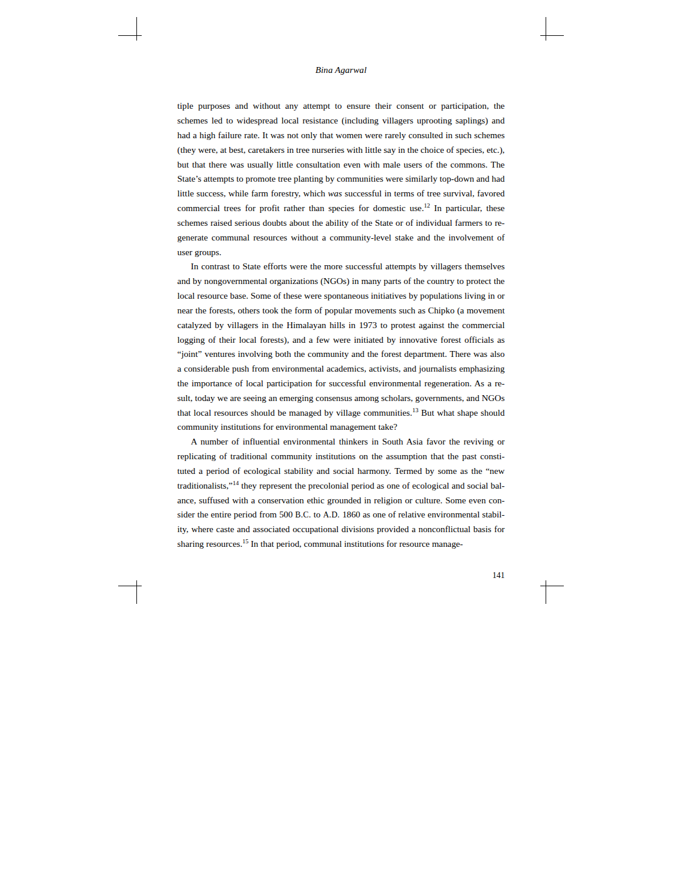Bina Agarwal
tiple purposes and without any attempt to ensure their consent or participation, the schemes led to widespread local resistance (including villagers uprooting saplings) and had a high failure rate. It was not only that women were rarely consulted in such schemes (they were, at best, caretakers in tree nurseries with little say in the choice of species, etc.), but that there was usually little consultation even with male users of the commons. The State’s attempts to promote tree planting by communities were similarly top-down and had little success, while farm forestry, which was successful in terms of tree survival, favored commercial trees for profit rather than species for domestic use.12 In particular, these schemes raised serious doubts about the ability of the State or of individual farmers to regenerate communal resources without a community-level stake and the involvement of user groups.
In contrast to State efforts were the more successful attempts by villagers themselves and by nongovernmental organizations (NGOs) in many parts of the country to protect the local resource base. Some of these were spontaneous initiatives by populations living in or near the forests, others took the form of popular movements such as Chipko (a movement catalyzed by villagers in the Himalayan hills in 1973 to protest against the commercial logging of their local forests), and a few were initiated by innovative forest officials as “joint” ventures involving both the community and the forest department. There was also a considerable push from environmental academics, activists, and journalists emphasizing the importance of local participation for successful environmental regeneration. As a result, today we are seeing an emerging consensus among scholars, governments, and NGOs that local resources should be managed by village communities.13 But what shape should community institutions for environmental management take?
A number of influential environmental thinkers in South Asia favor the reviving or replicating of traditional community institutions on the assumption that the past constituted a period of ecological stability and social harmony. Termed by some as the “new traditionalists,”14 they represent the precolonial period as one of ecological and social balance, suffused with a conservation ethic grounded in religion or culture. Some even consider the entire period from 500 B.C. to A.D. 1860 as one of relative environmental stability, where caste and associated occupational divisions provided a nonconflictual basis for sharing resources.15 In that period, communal institutions for resource manage-
141